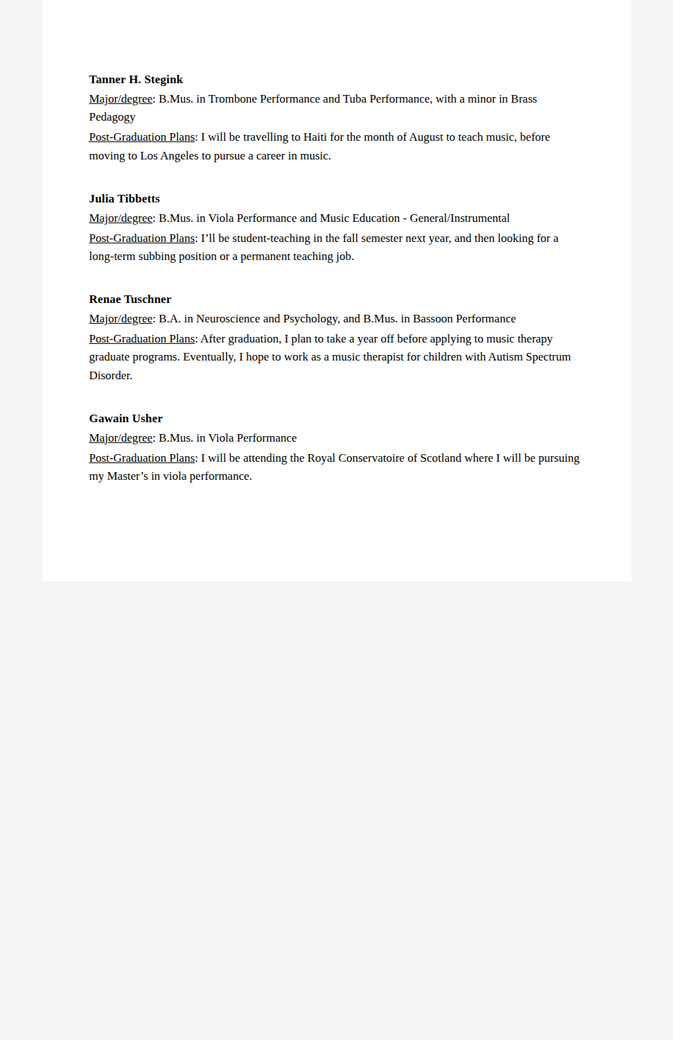Tanner H. Stegink
Major/degree: B.Mus. in Trombone Performance and Tuba Performance, with a minor in Brass Pedagogy
Post-Graduation Plans: I will be travelling to Haiti for the month of August to teach music, before moving to Los Angeles to pursue a career in music.
Julia Tibbetts
Major/degree: B.Mus. in Viola Performance and Music Education - General/Instrumental
Post-Graduation Plans: I’ll be student-teaching in the fall semester next year, and then looking for a long-term subbing position or a permanent teaching job.
Renae Tuschner
Major/degree: B.A. in Neuroscience and Psychology, and B.Mus. in Bassoon Performance
Post-Graduation Plans: After graduation, I plan to take a year off before applying to music therapy graduate programs. Eventually, I hope to work as a music therapist for children with Autism Spectrum Disorder.
Gawain Usher
Major/degree: B.Mus. in Viola Performance
Post-Graduation Plans: I will be attending the Royal Conservatoire of Scotland where I will be pursuing my Master’s in viola performance.